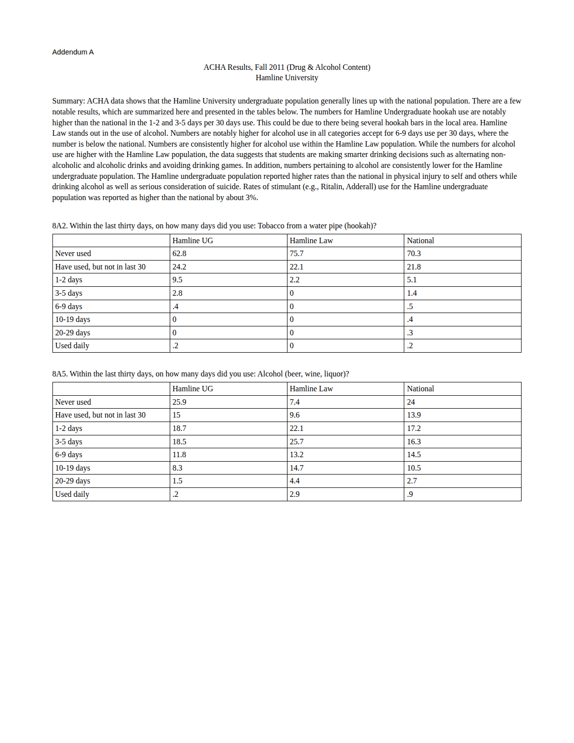Addendum A
ACHA Results, Fall 2011 (Drug & Alcohol Content)
Hamline University
Summary: ACHA data shows that the Hamline University undergraduate population generally lines up with the national population. There are a few notable results, which are summarized here and presented in the tables below. The numbers for Hamline Undergraduate hookah use are notably higher than the national in the 1-2 and 3-5 days per 30 days use. This could be due to there being several hookah bars in the local area. Hamline Law stands out in the use of alcohol. Numbers are notably higher for alcohol use in all categories accept for 6-9 days use per 30 days, where the number is below the national. Numbers are consistently higher for alcohol use within the Hamline Law population. While the numbers for alcohol use are higher with the Hamline Law population, the data suggests that students are making smarter drinking decisions such as alternating non-alcoholic and alcoholic drinks and avoiding drinking games. In addition, numbers pertaining to alcohol are consistently lower for the Hamline undergraduate population. The Hamline undergraduate population reported higher rates than the national in physical injury to self and others while drinking alcohol as well as serious consideration of suicide. Rates of stimulant (e.g., Ritalin, Adderall) use for the Hamline undergraduate population was reported as higher than the national by about 3%.
8A2. Within the last thirty days, on how many days did you use: Tobacco from a water pipe (hookah)?
| | Hamline UG | Hamline Law | National |
| Never used | 62.8 | 75.7 | 70.3 |
| Have used, but not in last 30 | 24.2 | 22.1 | 21.8 |
| 1-2 days | 9.5 | 2.2 | 5.1 |
| 3-5 days | 2.8 | 0 | 1.4 |
| 6-9 days | .4 | 0 | .5 |
| 10-19 days | 0 | 0 | .4 |
| 20-29 days | 0 | 0 | .3 |
| Used daily | .2 | 0 | .2 |
8A5. Within the last thirty days, on how many days did you use: Alcohol (beer, wine, liquor)?
| | Hamline UG | Hamline Law | National |
| Never used | 25.9 | 7.4 | 24 |
| Have used, but not in last 30 | 15 | 9.6 | 13.9 |
| 1-2 days | 18.7 | 22.1 | 17.2 |
| 3-5 days | 18.5 | 25.7 | 16.3 |
| 6-9 days | 11.8 | 13.2 | 14.5 |
| 10-19 days | 8.3 | 14.7 | 10.5 |
| 20-29 days | 1.5 | 4.4 | 2.7 |
| Used daily | .2 | 2.9 | .9 |